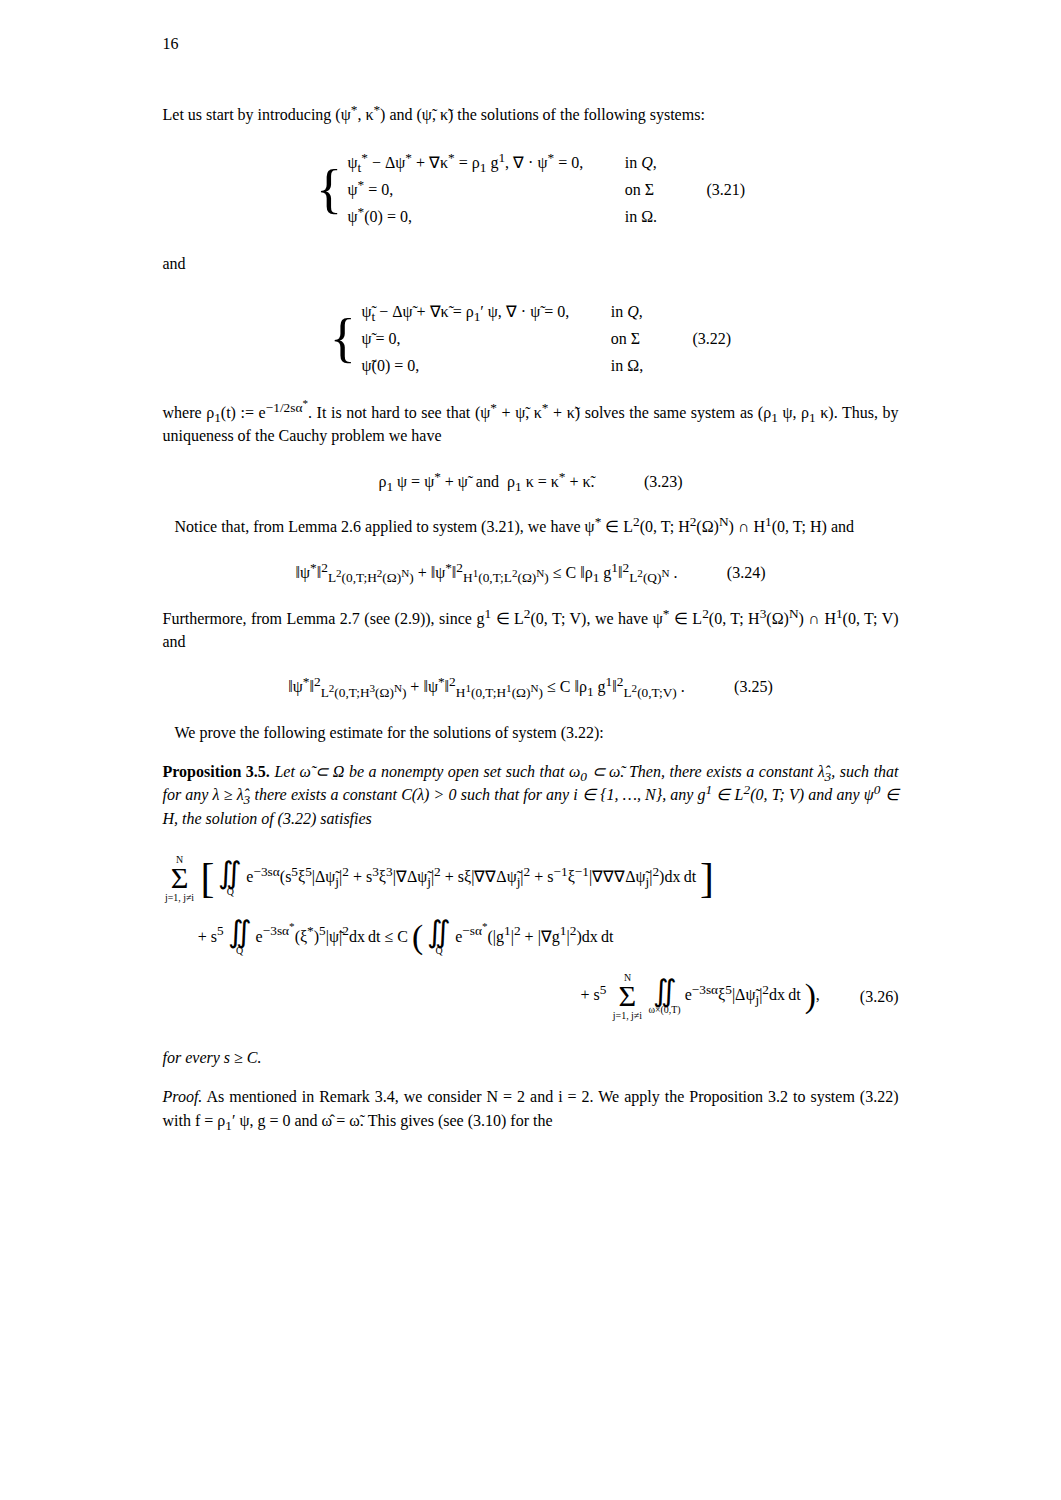16
Let us start by introducing (ψ*, κ*) and (ψ̃, κ̃) the solutions of the following systems:
{
| ψ t * − Δψ * + ∇κ * = ρ 1 g 1 , ∇ · ψ * = 0, | in Q , |
| ψ * = 0, | on Σ |
| ψ * (0) = 0, | in Ω. |
(3.21)
and
{
| ψ̃ t − Δψ̃ + ∇κ̃ = ρ 1 ′ ψ, ∇ · ψ̃ = 0, | in Q , |
| ψ̃ = 0, | on Σ |
| ψ̃(0) = 0, | in Ω, |
(3.22)
where ρ1(t) := e−1/2sα*. It is not hard to see that (ψ* + ψ̃, κ* + κ̃) solves the same system as (ρ1 ψ, ρ1 κ). Thus, by uniqueness of the Cauchy problem we have
ρ1 ψ = ψ* + ψ̃ and ρ1 κ = κ* + κ̃.
(3.23)
Notice that, from Lemma 2.6 applied to system (3.21), we have ψ* ∈ L2(0, T; H2(Ω)N) ∩ H1(0, T; H) and
‖ψ*‖2L2(0,T;H2(Ω)N) + ‖ψ*‖2H1(0,T;L2(Ω)N) ≤ C ‖ρ1 g1‖2L2(Q)N .
(3.24)
Furthermore, from Lemma 2.7 (see (2.9)), since g1 ∈ L2(0, T; V), we have ψ* ∈ L2(0, T; H3(Ω)N) ∩ H1(0, T; V) and
‖ψ*‖2L2(0,T;H3(Ω)N) + ‖ψ*‖2H1(0,T;H1(Ω)N) ≤ C ‖ρ1 g1‖2L2(0,T;V) .
(3.25)
We prove the following estimate for the solutions of system (3.22):
Proposition 3.5. Let ω̃ ⊂ Ω be a nonempty open set such that ω0 ⊂ ω̃. Then, there exists a constant λ̂3, such that for any λ ≥ λ̂3 there exists a constant C(λ) > 0 such that for any i ∈ {1, …, N}, any g1 ∈ L2(0, T; V) and any ψ0 ∈ H, the solution of (3.22) satisfies
NΣj=1, j≠i [ ∬Q e−3sα(s5ξ5|Δψ̃j|2 + s3ξ3|∇Δψ̃j|2 + sξ|∇∇Δψ̃j|2 + s−1ξ−1|∇∇∇Δψ̃j|2)dx dt ]
+ s5 ∬Q e−3sα*(ξ*)5|ψ̃|2dx dt ≤ C ( ∬Q e−sα*(|g1|2 + |∇g1|2)dx dt
+ s5 NΣj=1, j≠i ∬ω̃×(0,T) e−3sαξ5|Δψ̃j|2dx dt ),
(3.26)
for every s ≥ C.
Proof. As mentioned in Remark 3.4, we consider N = 2 and i = 2. We apply the Proposition 3.2 to system (3.22) with f = ρ1′ ψ, g = 0 and ω̂ = ω̃. This gives (see (3.10) for the